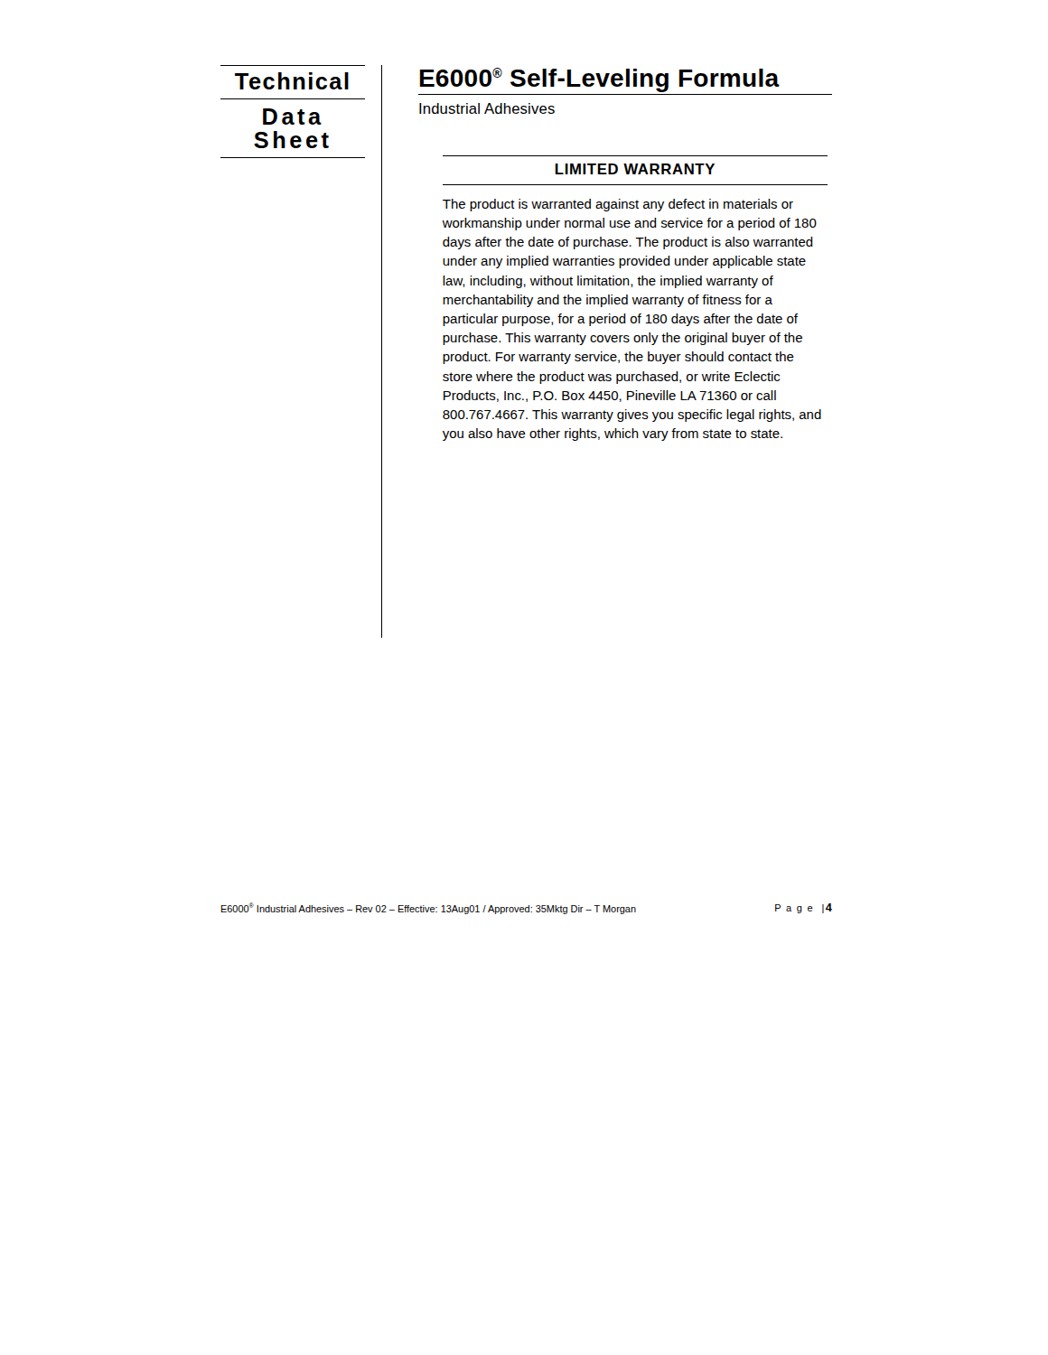Technical
Data Sheet
E6000® Self-Leveling Formula
Industrial Adhesives
LIMITED WARRANTY
The product is warranted against any defect in materials or workmanship under normal use and service for a period of 180 days after the date of purchase. The product is also warranted under any implied warranties provided under applicable state law, including, without limitation, the implied warranty of merchantability and the implied warranty of fitness for a particular purpose, for a period of 180 days after the date of purchase. This warranty covers only the original buyer of the product. For warranty service, the buyer should contact the store where the product was purchased, or write Eclectic Products, Inc., P.O. Box 4450, Pineville LA 71360 or call 800.767.4667. This warranty gives you specific legal rights, and you also have other rights, which vary from state to state.
E6000® Industrial Adhesives – Rev 02 – Effective: 13Aug01 / Approved: 35Mktg Dir – T Morgan
P a g e |4